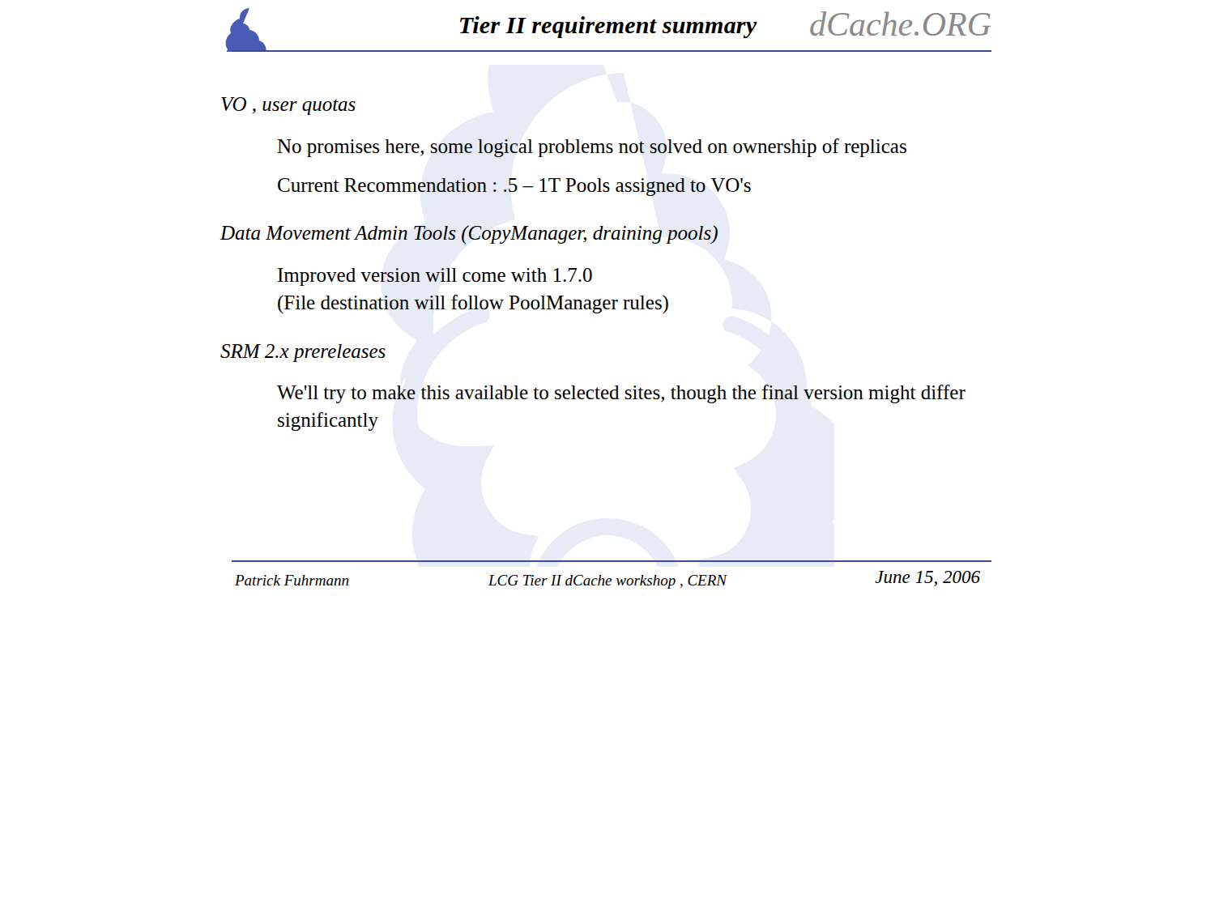Tier II requirement summary
dCache.ORG
VO , user quotas
No promises here, some logical problems not solved on ownership of replicas
Current Recommendation : .5 – 1T Pools assigned to VO's
Data Movement Admin Tools (CopyManager, draining pools)
Improved version will come with 1.7.0
(File destination will follow PoolManager rules)
SRM 2.x prereleases
We'll try to make this available to selected sites, though the final version might differ significantly
Patrick Fuhrmann
LCG Tier II dCache workshop , CERN
June 15, 2006